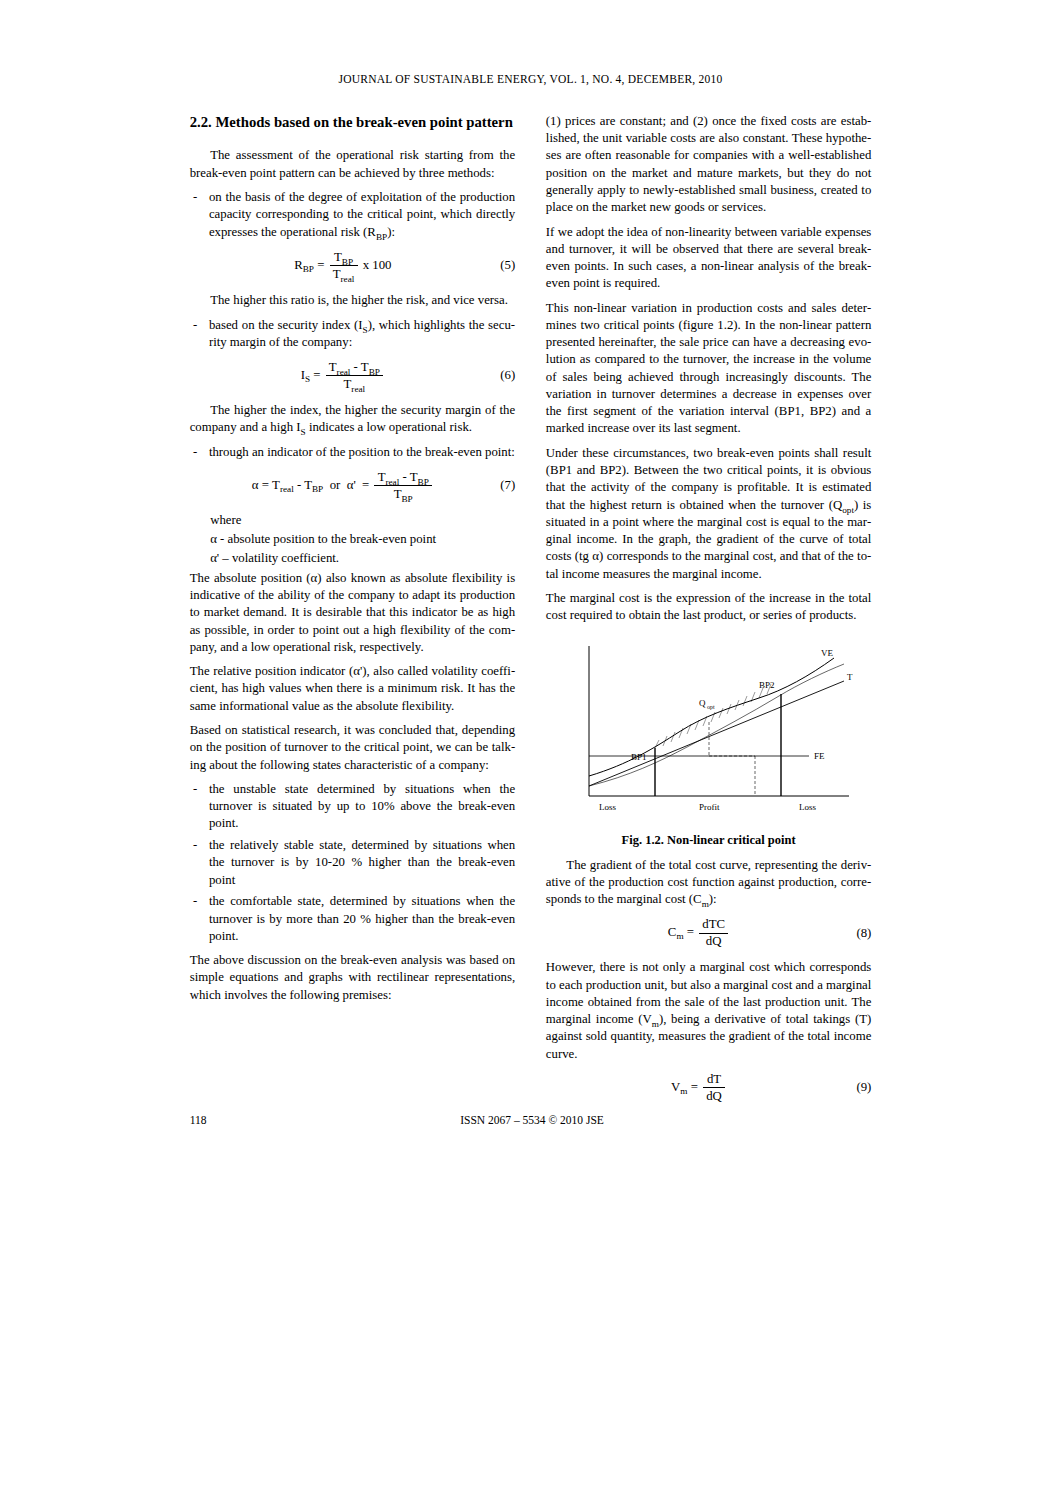JOURNAL OF SUSTAINABLE ENERGY, VOL. 1, NO. 4, DECEMBER, 2010
2.2. Methods based on the break-even point pattern
The assessment of the operational risk starting from the break-even point pattern can be achieved by three methods:
on the basis of the degree of exploitation of the production capacity corresponding to the critical point, which directly expresses the operational risk (RBP):
RBP = TBP Treal x 100
(5)
The higher this ratio is, the higher the risk, and vice versa.
based on the security index (IS), which highlights the security margin of the company:
IS = Treal - TBP Treal
(6)
The higher the index, the higher the security margin of the company and a high IS indicates a low operational risk.
through an indicator of the position to the break-even point:
α = Treal - TBP or α' = Treal - TBP TBP
(7)
where
α - absolute position to the break-even point
α' – volatility coefficient.
The absolute position (α) also known as absolute flexibility is indicative of the ability of the company to adapt its production to market demand. It is desirable that this indicator be as high as possible, in order to point out a high flexibility of the company, and a low operational risk, respectively.
The relative position indicator (α'), also called volatility coefficient, has high values when there is a minimum risk. It has the same informational value as the absolute flexibility.
Based on statistical research, it was concluded that, depending on the position of turnover to the critical point, we can be talking about the following states characteristic of a company:
the unstable state determined by situations when the turnover is situated by up to 10% above the break-even point.
the relatively stable state, determined by situations when the turnover is by 10-20 % higher than the break-even point
the comfortable state, determined by situations when the turnover is by more than 20 % higher than the break-even point.
The above discussion on the break-even analysis was based on simple equations and graphs with rectilinear representations, which involves the following premises:
(1) prices are constant; and (2) once the fixed costs are established, the unit variable costs are also constant. These hypotheses are often reasonable for companies with a well-established position on the market and mature markets, but they do not generally apply to newly-established small business, created to place on the market new goods or services.
If we adopt the idea of non-linearity between variable expenses and turnover, it will be observed that there are several break-even points. In such cases, a non-linear analysis of the break-even point is required.
This non-linear variation in production costs and sales determines two critical points (figure 1.2). In the non-linear pattern presented hereinafter, the sale price can have a decreasing evolution as compared to the turnover, the increase in the volume of sales being achieved through increasingly discounts. The variation in turnover determines a decrease in expenses over the first segment of the variation interval (BP1, BP2) and a marked increase over its last segment.
Under these circumstances, two break-even points shall result (BP1 and BP2). Between the two critical points, it is obvious that the activity of the company is profitable. It is estimated that the highest return is obtained when the turnover (Qopt) is situated in a point where the marginal cost is equal to the marginal income. In the graph, the gradient of the curve of total costs (tg α) corresponds to the marginal cost, and that of the total income measures the marginal income.
The marginal cost is the expression of the increase in the total cost required to obtain the last product, or series of products.
FE T VE BP1 BP2 Q opt Loss Profit Loss
Fig. 1.2. Non-linear critical point
The gradient of the total cost curve, representing the derivative of the production cost function against production, corresponds to the marginal cost (Cm):
Cm = dTC dQ
(8)
However, there is not only a marginal cost which corresponds to each production unit, but also a marginal cost and a marginal income obtained from the sale of the last production unit. The marginal income (Vm), being a derivative of total takings (T) against sold quantity, measures the gradient of the total income curve.
Vm = dT dQ
(9)
118
ISSN 2067 – 5534 © 2010 JSE